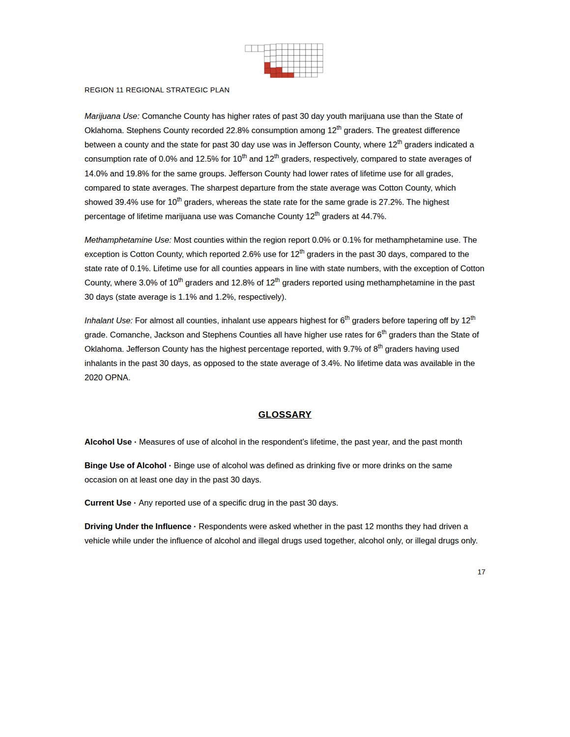REGION 11 REGIONAL STRATEGIC PLAN
Marijuana Use: Comanche County has higher rates of past 30 day youth marijuana use than the State of Oklahoma. Stephens County recorded 22.8% consumption among 12th graders. The greatest difference between a county and the state for past 30 day use was in Jefferson County, where 12th graders indicated a consumption rate of 0.0% and 12.5% for 10th and 12th graders, respectively, compared to state averages of 14.0% and 19.8% for the same groups. Jefferson County had lower rates of lifetime use for all grades, compared to state averages. The sharpest departure from the state average was Cotton County, which showed 39.4% use for 10th graders, whereas the state rate for the same grade is 27.2%. The highest percentage of lifetime marijuana use was Comanche County 12th graders at 44.7%.
Methamphetamine Use: Most counties within the region report 0.0% or 0.1% for methamphetamine use. The exception is Cotton County, which reported 2.6% use for 12th graders in the past 30 days, compared to the state rate of 0.1%. Lifetime use for all counties appears in line with state numbers, with the exception of Cotton County, where 3.0% of 10th graders and 12.8% of 12th graders reported using methamphetamine in the past 30 days (state average is 1.1% and 1.2%, respectively).
Inhalant Use: For almost all counties, inhalant use appears highest for 6th graders before tapering off by 12th grade. Comanche, Jackson and Stephens Counties all have higher use rates for 6th graders than the State of Oklahoma. Jefferson County has the highest percentage reported, with 9.7% of 8th graders having used inhalants in the past 30 days, as opposed to the state average of 3.4%. No lifetime data was available in the 2020 OPNA.
GLOSSARY
Alcohol Use ·
Measures of use of alcohol in the respondent's lifetime, the past year, and the past month
Binge Use of Alcohol ·
Binge use of alcohol was defined as drinking five or more drinks on the same occasion on at least one day in the past 30 days.
Current Use ·
Any reported use of a specific drug in the past 30 days.
Driving Under the Influence ·
Respondents were asked whether in the past 12 months they had driven a vehicle while under the influence of alcohol and illegal drugs used together, alcohol only, or illegal drugs only.
17